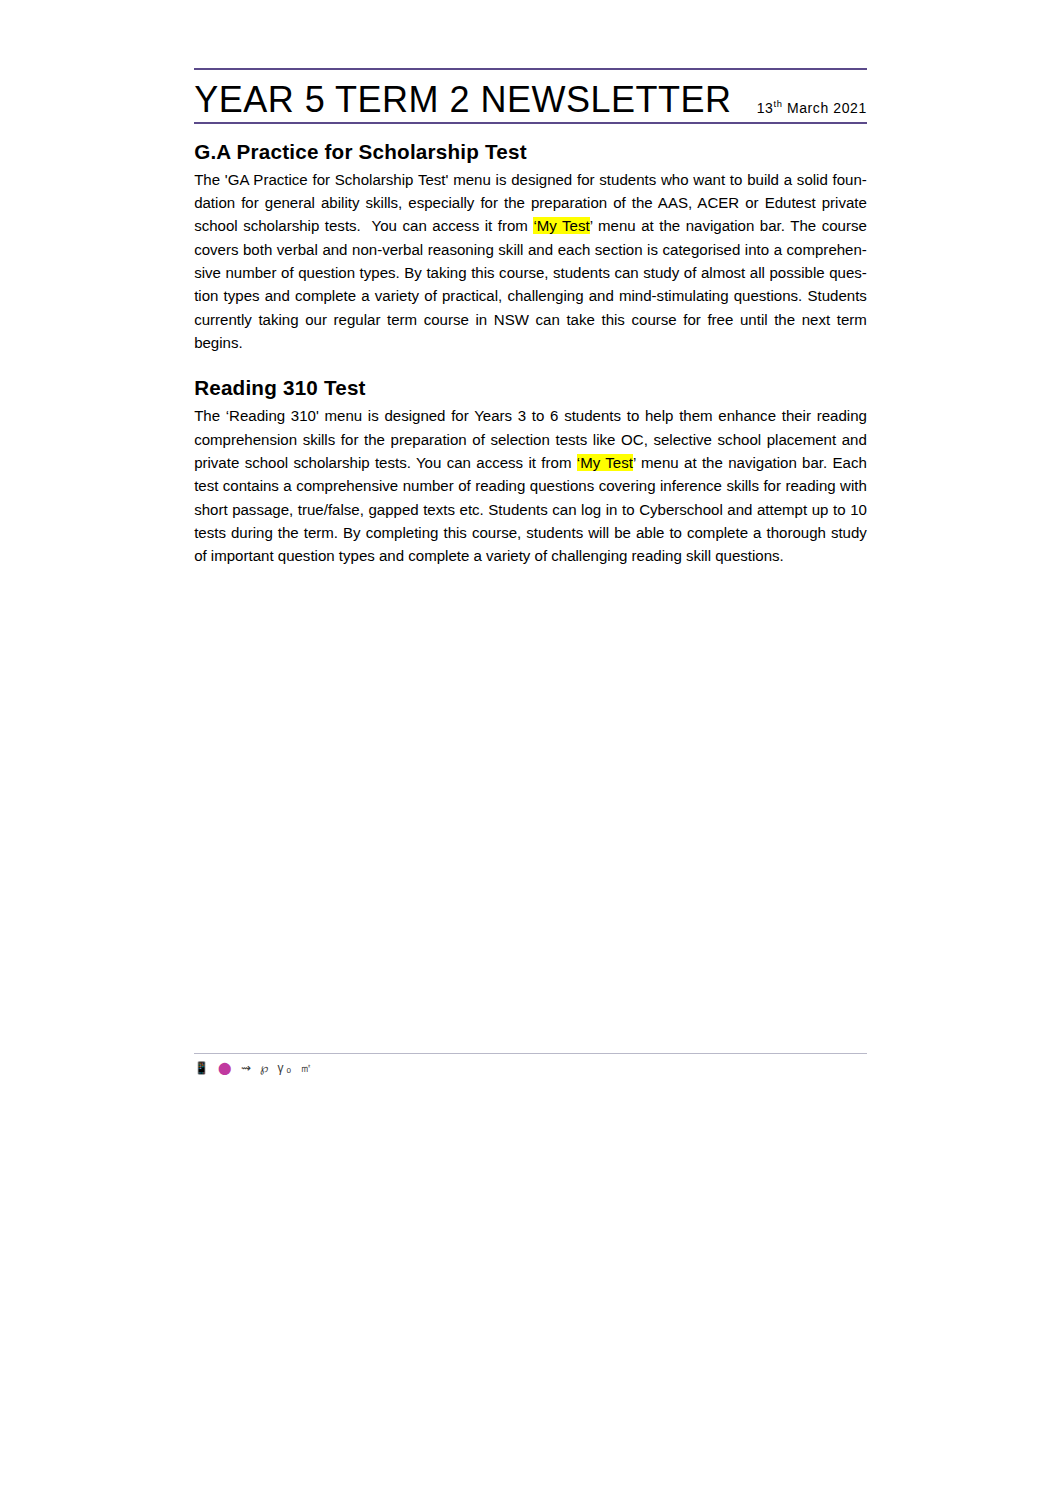YEAR 5 TERM 2 NEWSLETTER
13th March 2021
G.A Practice for Scholarship Test
The 'GA Practice for Scholarship Test' menu is designed for students who want to build a solid foundation for general ability skills, especially for the preparation of the AAS, ACER or Edutest private school scholarship tests. You can access it from ‘My Test’ menu at the navigation bar. The course covers both verbal and non-verbal reasoning skill and each section is categorised into a comprehensive number of question types. By taking this course, students can study of almost all possible question types and complete a variety of practical, challenging and mind-stimulating questions. Students currently taking our regular term course in NSW can take this course for free until the next term begins.
Reading 310 Test
The ‘Reading 310' menu is designed for Years 3 to 6 students to help them enhance their reading comprehension skills for the preparation of selection tests like OC, selective school placement and private school scholarship tests. You can access it from ‘My Test’ menu at the navigation bar. Each test contains a comprehensive number of reading questions covering inference skills for reading with short passage, true/false, gapped texts etc. Students can log in to Cyberschool and attempt up to 10 tests during the term. By completing this course, students will be able to complete a thorough study of important question types and complete a variety of challenging reading skill questions.
📱 ⬤ ⇝ ℘ γₒ ㎡